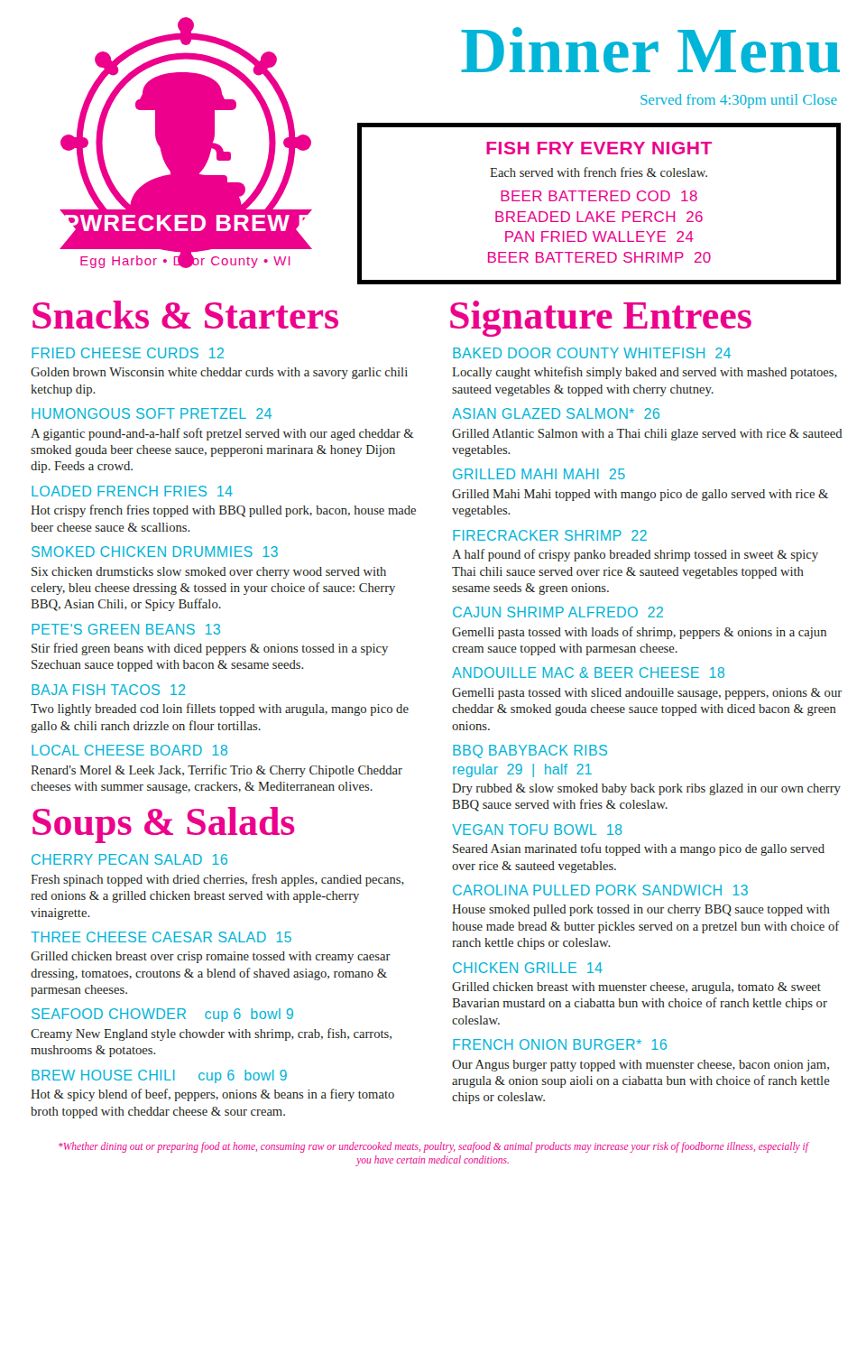SHIPWRECKED BREW PUB Egg Harbor • Door County • WI
Dinner Menu
Served from 4:30pm until Close
FISH FRY EVERY NIGHT
Each served with french fries & coleslaw.
BEER BATTERED COD 18
BREADED LAKE PERCH 26
PAN FRIED WALLEYE 24
BEER BATTERED SHRIMP 20
Snacks & Starters
FRIED CHEESE CURDS 12
Golden brown Wisconsin white cheddar curds with a savory garlic chili ketchup dip.
HUMONGOUS SOFT PRETZEL 24
A gigantic pound-and-a-half soft pretzel served with our aged cheddar & smoked gouda beer cheese sauce, pepperoni marinara & honey Dijon dip. Feeds a crowd.
LOADED FRENCH FRIES 14
Hot crispy french fries topped with BBQ pulled pork, bacon, house made beer cheese sauce & scallions.
SMOKED CHICKEN DRUMMIES 13
Six chicken drumsticks slow smoked over cherry wood served with celery, bleu cheese dressing & tossed in your choice of sauce: Cherry BBQ, Asian Chili, or Spicy Buffalo.
PETE'S GREEN BEANS 13
Stir fried green beans with diced peppers & onions tossed in a spicy Szechuan sauce topped with bacon & sesame seeds.
BAJA FISH TACOS 12
Two lightly breaded cod loin fillets topped with arugula, mango pico de gallo & chili ranch drizzle on flour tortillas.
LOCAL CHEESE BOARD 18
Renard's Morel & Leek Jack, Terrific Trio & Cherry Chipotle Cheddar cheeses with summer sausage, crackers, & Mediterranean olives.
Soups & Salads
CHERRY PECAN SALAD 16
Fresh spinach topped with dried cherries, fresh apples, candied pecans, red onions & a grilled chicken breast served with apple-cherry vinaigrette.
THREE CHEESE CAESAR SALAD 15
Grilled chicken breast over crisp romaine tossed with creamy caesar dressing, tomatoes, croutons & a blend of shaved asiago, romano & parmesan cheeses.
SEAFOOD CHOWDER cup 6 bowl 9
Creamy New England style chowder with shrimp, crab, fish, carrots, mushrooms & potatoes.
BREW HOUSE CHILI cup 6 bowl 9
Hot & spicy blend of beef, peppers, onions & beans in a fiery tomato broth topped with cheddar cheese & sour cream.
Signature Entrees
BAKED DOOR COUNTY WHITEFISH 24
Locally caught whitefish simply baked and served with mashed potatoes, sauteed vegetables & topped with cherry chutney.
ASIAN GLAZED SALMON* 26
Grilled Atlantic Salmon with a Thai chili glaze served with rice & sauteed vegetables.
GRILLED MAHI MAHI 25
Grilled Mahi Mahi topped with mango pico de gallo served with rice & vegetables.
FIRECRACKER SHRIMP 22
A half pound of crispy panko breaded shrimp tossed in sweet & spicy Thai chili sauce served over rice & sauteed vegetables topped with sesame seeds & green onions.
CAJUN SHRIMP ALFREDO 22
Gemelli pasta tossed with loads of shrimp, peppers & onions in a cajun cream sauce topped with parmesan cheese.
ANDOUILLE MAC & BEER CHEESE 18
Gemelli pasta tossed with sliced andouille sausage, peppers, onions & our cheddar & smoked gouda cheese sauce topped with diced bacon & green onions.
BBQ BABYBACK RIBS regular 29 | half 21
Dry rubbed & slow smoked baby back pork ribs glazed in our own cherry BBQ sauce served with fries & coleslaw.
VEGAN TOFU BOWL 18
Seared Asian marinated tofu topped with a mango pico de gallo served over rice & sauteed vegetables.
CAROLINA PULLED PORK SANDWICH 13
House smoked pulled pork tossed in our cherry BBQ sauce topped with house made bread & butter pickles served on a pretzel bun with choice of ranch kettle chips or coleslaw.
CHICKEN GRILLE 14
Grilled chicken breast with muenster cheese, arugula, tomato & sweet Bavarian mustard on a ciabatta bun with choice of ranch kettle chips or coleslaw.
FRENCH ONION BURGER* 16
Our Angus burger patty topped with muenster cheese, bacon onion jam, arugula & onion soup aioli on a ciabatta bun with choice of ranch kettle chips or coleslaw.
*Whether dining out or preparing food at home, consuming raw or undercooked meats, poultry, seafood & animal products may increase your risk of foodborne illness, especially if you have certain medical conditions.